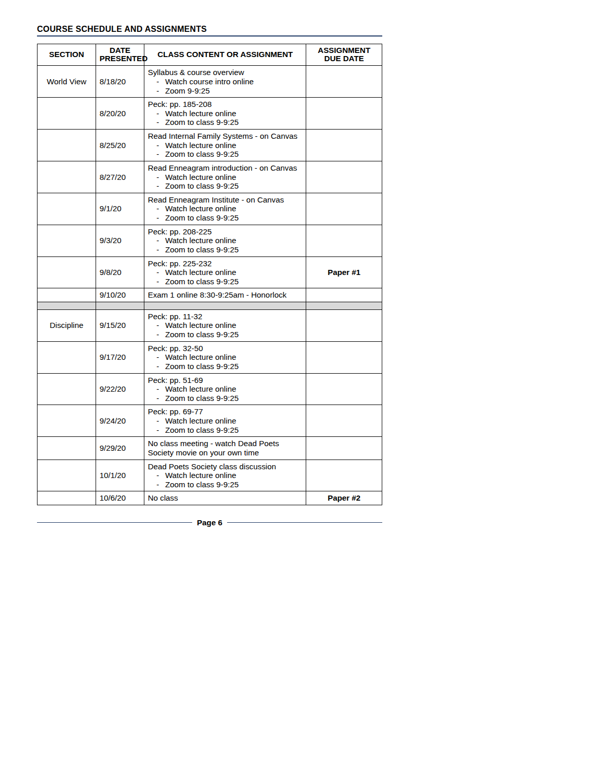COURSE SCHEDULE AND ASSIGNMENTS
| SECTION | DATE PRESENTED | CLASS CONTENT OR ASSIGNMENT | ASSIGNMENT DUE DATE |
| --- | --- | --- | --- |
| World View | 8/18/20 | Syllabus & course overview Watch course intro online Zoom 9-9:25 | |
| | 8/20/20 | Peck: pp. 185-208 Watch lecture online Zoom to class 9-9:25 | |
| | 8/25/20 | Read Internal Family Systems - on Canvas Watch lecture online Zoom to class 9-9:25 | |
| | 8/27/20 | Read Enneagram introduction - on Canvas Watch lecture online Zoom to class 9-9:25 | |
| | 9/1/20 | Read Enneagram Institute - on Canvas Watch lecture online Zoom to class 9-9:25 | |
| | 9/3/20 | Peck: pp. 208-225 Watch lecture online Zoom to class 9-9:25 | |
| | 9/8/20 | Peck: pp. 225-232 Watch lecture online Zoom to class 9-9:25 | Paper #1 |
| | 9/10/20 | Exam 1 online 8:30-9:25am - Honorlock | |
| Discipline | 9/15/20 | Peck: pp. 11-32 Watch lecture online Zoom to class 9-9:25 | |
| | 9/17/20 | Peck: pp. 32-50 Watch lecture online Zoom to class 9-9:25 | |
| | 9/22/20 | Peck: pp. 51-69 Watch lecture online Zoom to class 9-9:25 | |
| | 9/24/20 | Peck: pp. 69-77 Watch lecture online Zoom to class 9-9:25 | |
| | 9/29/20 | No class meeting - watch Dead Poets Society movie on your own time | |
| | 10/1/20 | Dead Poets Society class discussion Watch lecture online Zoom to class 9-9:25 | |
| | 10/6/20 | No class | Paper #2 |
Page 6